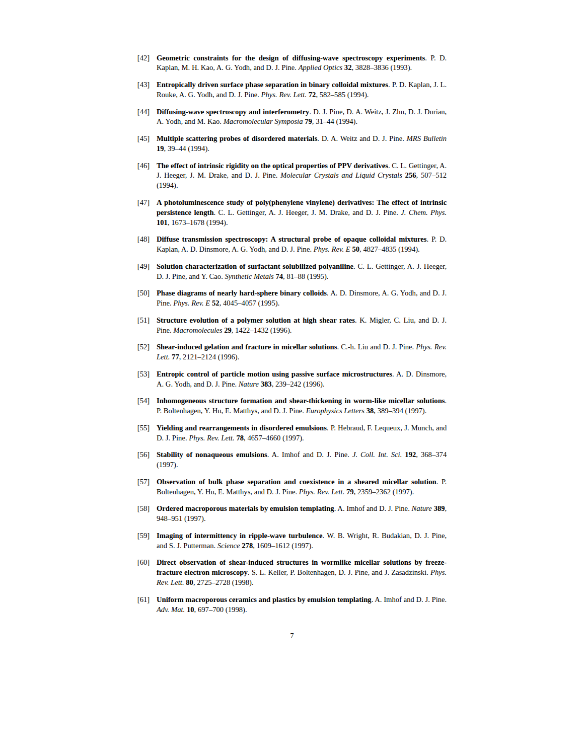[42] Geometric constraints for the design of diffusing-wave spectroscopy experiments. P. D. Kaplan, M. H. Kao, A. G. Yodh, and D. J. Pine. Applied Optics 32, 3828–3836 (1993).
[43] Entropically driven surface phase separation in binary colloidal mixtures. P. D. Kaplan, J. L. Rouke, A. G. Yodh, and D. J. Pine. Phys. Rev. Lett. 72, 582–585 (1994).
[44] Diffusing-wave spectroscopy and interferometry. D. J. Pine, D. A. Weitz, J. Zhu, D. J. Durian, A. Yodh, and M. Kao. Macromolecular Symposia 79, 31–44 (1994).
[45] Multiple scattering probes of disordered materials. D. A. Weitz and D. J. Pine. MRS Bulletin 19, 39–44 (1994).
[46] The effect of intrinsic rigidity on the optical properties of PPV derivatives. C. L. Gettinger, A. J. Heeger, J. M. Drake, and D. J. Pine. Molecular Crystals and Liquid Crystals 256, 507–512 (1994).
[47] A photoluminescence study of poly(phenylene vinylene) derivatives: The effect of intrinsic persistence length. C. L. Gettinger, A. J. Heeger, J. M. Drake, and D. J. Pine. J. Chem. Phys. 101, 1673–1678 (1994).
[48] Diffuse transmission spectroscopy: A structural probe of opaque colloidal mixtures. P. D. Kaplan, A. D. Dinsmore, A. G. Yodh, and D. J. Pine. Phys. Rev. E 50, 4827–4835 (1994).
[49] Solution characterization of surfactant solubilized polyaniline. C. L. Gettinger, A. J. Heeger, D. J. Pine, and Y. Cao. Synthetic Metals 74, 81–88 (1995).
[50] Phase diagrams of nearly hard-sphere binary colloids. A. D. Dinsmore, A. G. Yodh, and D. J. Pine. Phys. Rev. E 52, 4045–4057 (1995).
[51] Structure evolution of a polymer solution at high shear rates. K. Migler, C. Liu, and D. J. Pine. Macromolecules 29, 1422–1432 (1996).
[52] Shear-induced gelation and fracture in micellar solutions. C.-h. Liu and D. J. Pine. Phys. Rev. Lett. 77, 2121–2124 (1996).
[53] Entropic control of particle motion using passive surface microstructures. A. D. Dinsmore, A. G. Yodh, and D. J. Pine. Nature 383, 239–242 (1996).
[54] Inhomogeneous structure formation and shear-thickening in worm-like micellar solutions. P. Boltenhagen, Y. Hu, E. Matthys, and D. J. Pine. Europhysics Letters 38, 389–394 (1997).
[55] Yielding and rearrangements in disordered emulsions. P. Hebraud, F. Lequeux, J. Munch, and D. J. Pine. Phys. Rev. Lett. 78, 4657–4660 (1997).
[56] Stability of nonaqueous emulsions. A. Imhof and D. J. Pine. J. Coll. Int. Sci. 192, 368–374 (1997).
[57] Observation of bulk phase separation and coexistence in a sheared micellar solution. P. Boltenhagen, Y. Hu, E. Matthys, and D. J. Pine. Phys. Rev. Lett. 79, 2359–2362 (1997).
[58] Ordered macroporous materials by emulsion templating. A. Imhof and D. J. Pine. Nature 389, 948–951 (1997).
[59] Imaging of intermittency in ripple-wave turbulence. W. B. Wright, R. Budakian, D. J. Pine, and S. J. Putterman. Science 278, 1609–1612 (1997).
[60] Direct observation of shear-induced structures in wormlike micellar solutions by freeze-fracture electron microscopy. S. L. Keller, P. Boltenhagen, D. J. Pine, and J. Zasadzinski. Phys. Rev. Lett. 80, 2725–2728 (1998).
[61] Uniform macroporous ceramics and plastics by emulsion templating. A. Imhof and D. J. Pine. Adv. Mat. 10, 697–700 (1998).
7